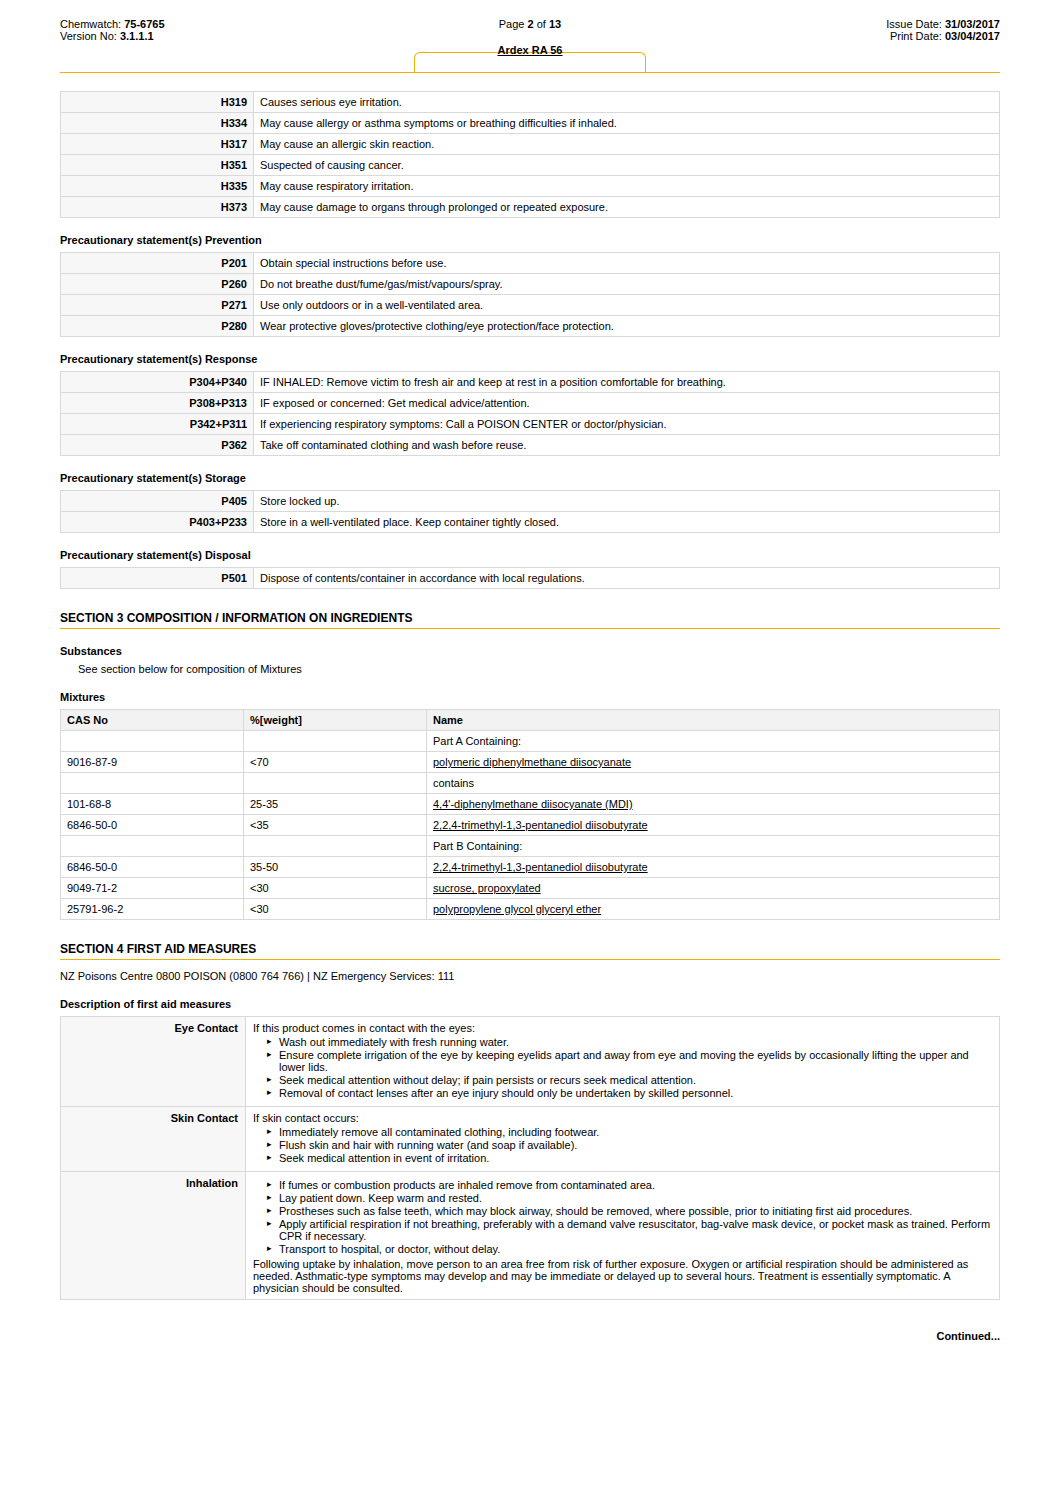Chemwatch: 75-6765
Version No: 3.1.1.1
Issue Date: 31/03/2017
Print Date: 03/04/2017
Page 2 of 13
Ardex RA 56
| H319 | Causes serious eye irritation. |
| H334 | May cause allergy or asthma symptoms or breathing difficulties if inhaled. |
| H317 | May cause an allergic skin reaction. |
| H351 | Suspected of causing cancer. |
| H335 | May cause respiratory irritation. |
| H373 | May cause damage to organs through prolonged or repeated exposure. |
Precautionary statement(s) Prevention
| P201 | Obtain special instructions before use. |
| P260 | Do not breathe dust/fume/gas/mist/vapours/spray. |
| P271 | Use only outdoors or in a well-ventilated area. |
| P280 | Wear protective gloves/protective clothing/eye protection/face protection. |
Precautionary statement(s) Response
| P304+P340 | IF INHALED: Remove victim to fresh air and keep at rest in a position comfortable for breathing. |
| P308+P313 | IF exposed or concerned: Get medical advice/attention. |
| P342+P311 | If experiencing respiratory symptoms: Call a POISON CENTER or doctor/physician. |
| P362 | Take off contaminated clothing and wash before reuse. |
Precautionary statement(s) Storage
| P405 | Store locked up. |
| P403+P233 | Store in a well-ventilated place. Keep container tightly closed. |
Precautionary statement(s) Disposal
| P501 | Dispose of contents/container in accordance with local regulations. |
SECTION 3 COMPOSITION / INFORMATION ON INGREDIENTS
Substances
See section below for composition of Mixtures
Mixtures
| CAS No | %[weight] | Name |
| --- | --- | --- |
| | | Part A Containing: |
| 9016-87-9 | <70 | polymeric diphenylmethane diisocyanate |
| | | contains |
| 101-68-8 | 25-35 | 4,4'-diphenylmethane diisocyanate (MDI) |
| 6846-50-0 | <35 | 2,2,4-trimethyl-1,3-pentanediol diisobutyrate |
| | | Part B Containing: |
| 6846-50-0 | 35-50 | 2,2,4-trimethyl-1,3-pentanediol diisobutyrate |
| 9049-71-2 | <30 | sucrose, propoxylated |
| 25791-96-2 | <30 | polypropylene glycol glyceryl ether |
SECTION 4 FIRST AID MEASURES
NZ Poisons Centre 0800 POISON (0800 764 766) | NZ Emergency Services: 111
Description of first aid measures
| Eye Contact | If this product comes in contact with the eyes: Wash out immediately with fresh running water. Ensure complete irrigation of the eye by keeping eyelids apart and away from eye and moving the eyelids by occasionally lifting the upper and lower lids. Seek medical attention without delay; if pain persists or recurs seek medical attention. Removal of contact lenses after an eye injury should only be undertaken by skilled personnel. |
| Skin Contact | If skin contact occurs: Immediately remove all contaminated clothing, including footwear. Flush skin and hair with running water (and soap if available). Seek medical attention in event of irritation. |
| Inhalation | If fumes or combustion products are inhaled remove from contaminated area. Lay patient down. Keep warm and rested. Prostheses such as false teeth, which may block airway, should be removed, where possible, prior to initiating first aid procedures. Apply artificial respiration if not breathing, preferably with a demand valve resuscitator, bag-valve mask device, or pocket mask as trained. Perform CPR if necessary. Transport to hospital, or doctor, without delay. Following uptake by inhalation, move person to an area free from risk of further exposure. Oxygen or artificial respiration should be administered as needed. Asthmatic-type symptoms may develop and may be immediate or delayed up to several hours. Treatment is essentially symptomatic. A physician should be consulted. |
Continued...